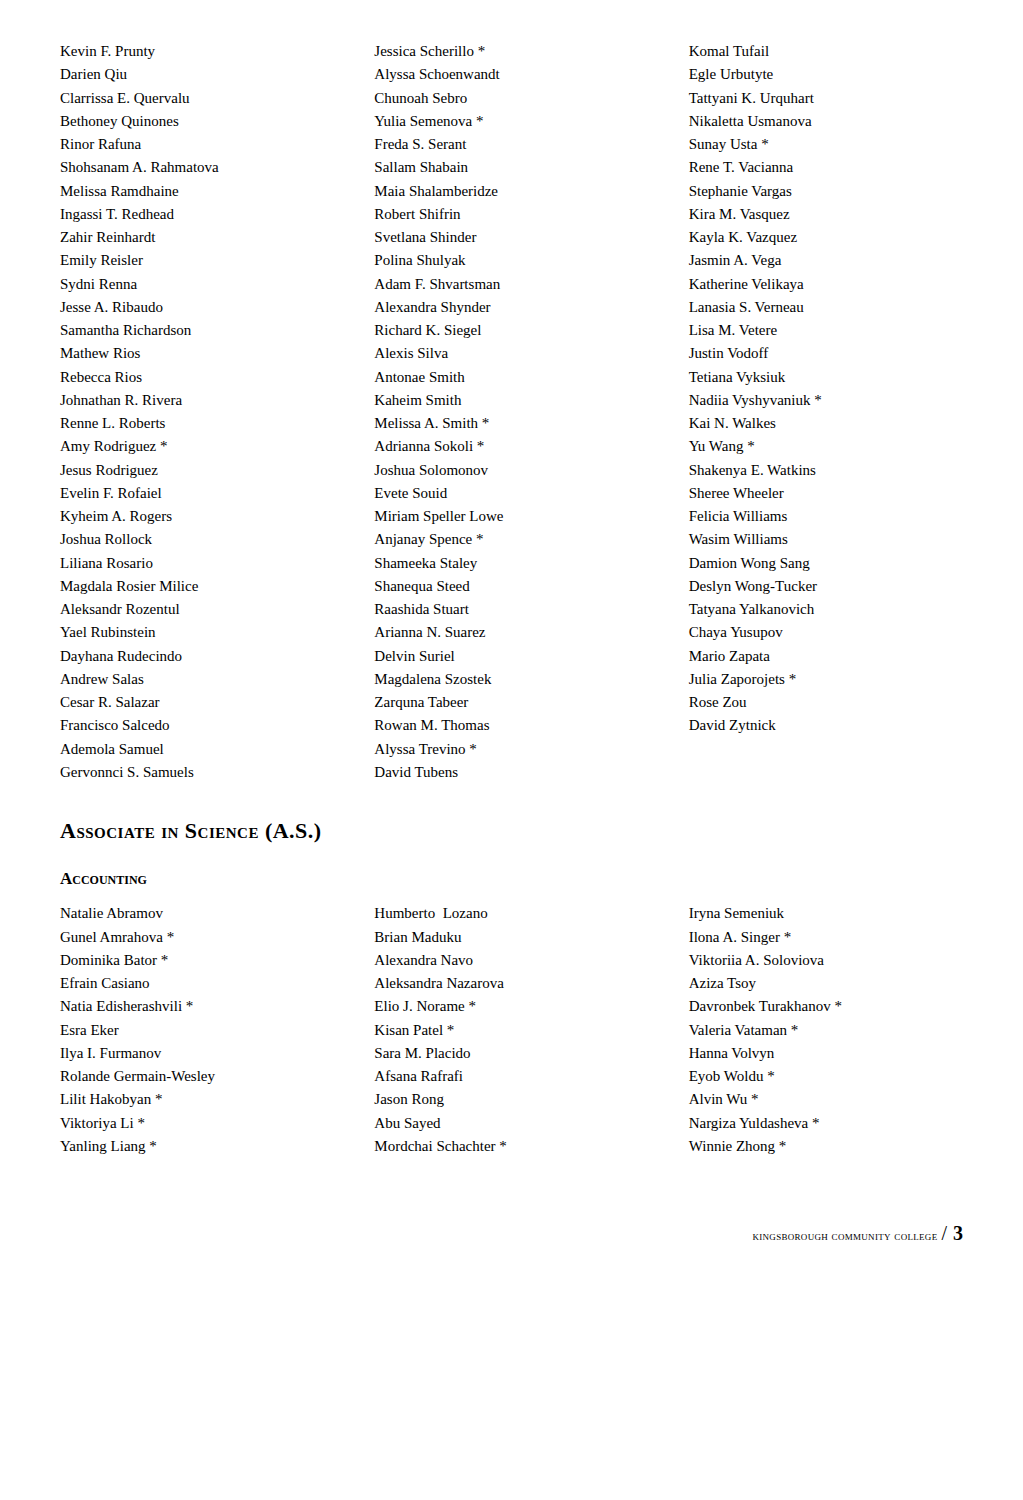Kevin F. Prunty
Darien Qiu
Clarrissa E. Quervalu
Bethoney Quinones
Rinor Rafuna
Shohsanam A. Rahmatova
Melissa Ramdhaine
Ingassi T. Redhead
Zahir Reinhardt
Emily Reisler
Sydni Renna
Jesse A. Ribaudo
Samantha Richardson
Mathew Rios
Rebecca Rios
Johnathan R. Rivera
Renne L. Roberts
Amy Rodriguez *
Jesus Rodriguez
Evelin F. Rofaiel
Kyheim A. Rogers
Joshua Rollock
Liliana Rosario
Magdala Rosier Milice
Aleksandr Rozentul
Yael Rubinstein
Dayhana Rudecindo
Andrew Salas
Cesar R. Salazar
Francisco Salcedo
Ademola Samuel
Gervonnci S. Samuels
Jessica Scherillo *
Alyssa Schoenwandt
Chunoah Sebro
Yulia Semenova *
Freda S. Serant
Sallam Shabain
Maia Shalamberidze
Robert Shifrin
Svetlana Shinder
Polina Shulyak
Adam F. Shvartsman
Alexandra Shynder
Richard K. Siegel
Alexis Silva
Antonae Smith
Kaheim Smith
Melissa A. Smith *
Adrianna Sokoli *
Joshua Solomonov
Evete Souid
Miriam Speller Lowe
Anjanay Spence *
Shameeka Staley
Shanequa Steed
Raashida Stuart
Arianna N. Suarez
Delvin Suriel
Magdalena Szostek
Zarquna Tabeer
Rowan M. Thomas
Alyssa Trevino *
David Tubens
Komal Tufail
Egle Urbutyte
Tattyani K. Urquhart
Nikaletta Usmanova
Sunay Usta *
Rene T. Vacianna
Stephanie Vargas
Kira M. Vasquez
Kayla K. Vazquez
Jasmin A. Vega
Katherine Velikaya
Lanasia S. Verneau
Lisa M. Vetere
Justin Vodoff
Tetiana Vyksiuk
Nadiia Vyshyvaniuk *
Kai N. Walkes
Yu Wang *
Shakenya E. Watkins
Sheree Wheeler
Felicia Williams
Wasim Williams
Damion Wong Sang
Deslyn Wong-Tucker
Tatyana Yalkanovich
Chaya Yusupov
Mario Zapata
Julia Zaporojets *
Rose Zou
David Zytnick
Associate in Science (A.S.)
Accounting
Natalie Abramov
Gunel Amrahova *
Dominika Bator *
Efrain Casiano
Natia Edisherashvili *
Esra Eker
Ilya I. Furmanov
Rolande Germain-Wesley
Lilit Hakobyan *
Viktoriya Li *
Yanling Liang *
Humberto Lozano
Brian Maduku
Alexandra Navo
Aleksandra Nazarova
Elio J. Norame *
Kisan Patel *
Sara M. Placido
Afsana Rafrafi
Jason Rong
Abu Sayed
Mordchai Schachter *
Iryna Semeniuk
Ilona A. Singer *
Viktoriia A. Soloviova
Aziza Tsoy
Davronbek Turakhanov *
Valeria Vataman *
Hanna Volvyn
Eyob Woldu *
Alvin Wu *
Nargiza Yuldasheva *
Winnie Zhong *
kingsborough community college/3